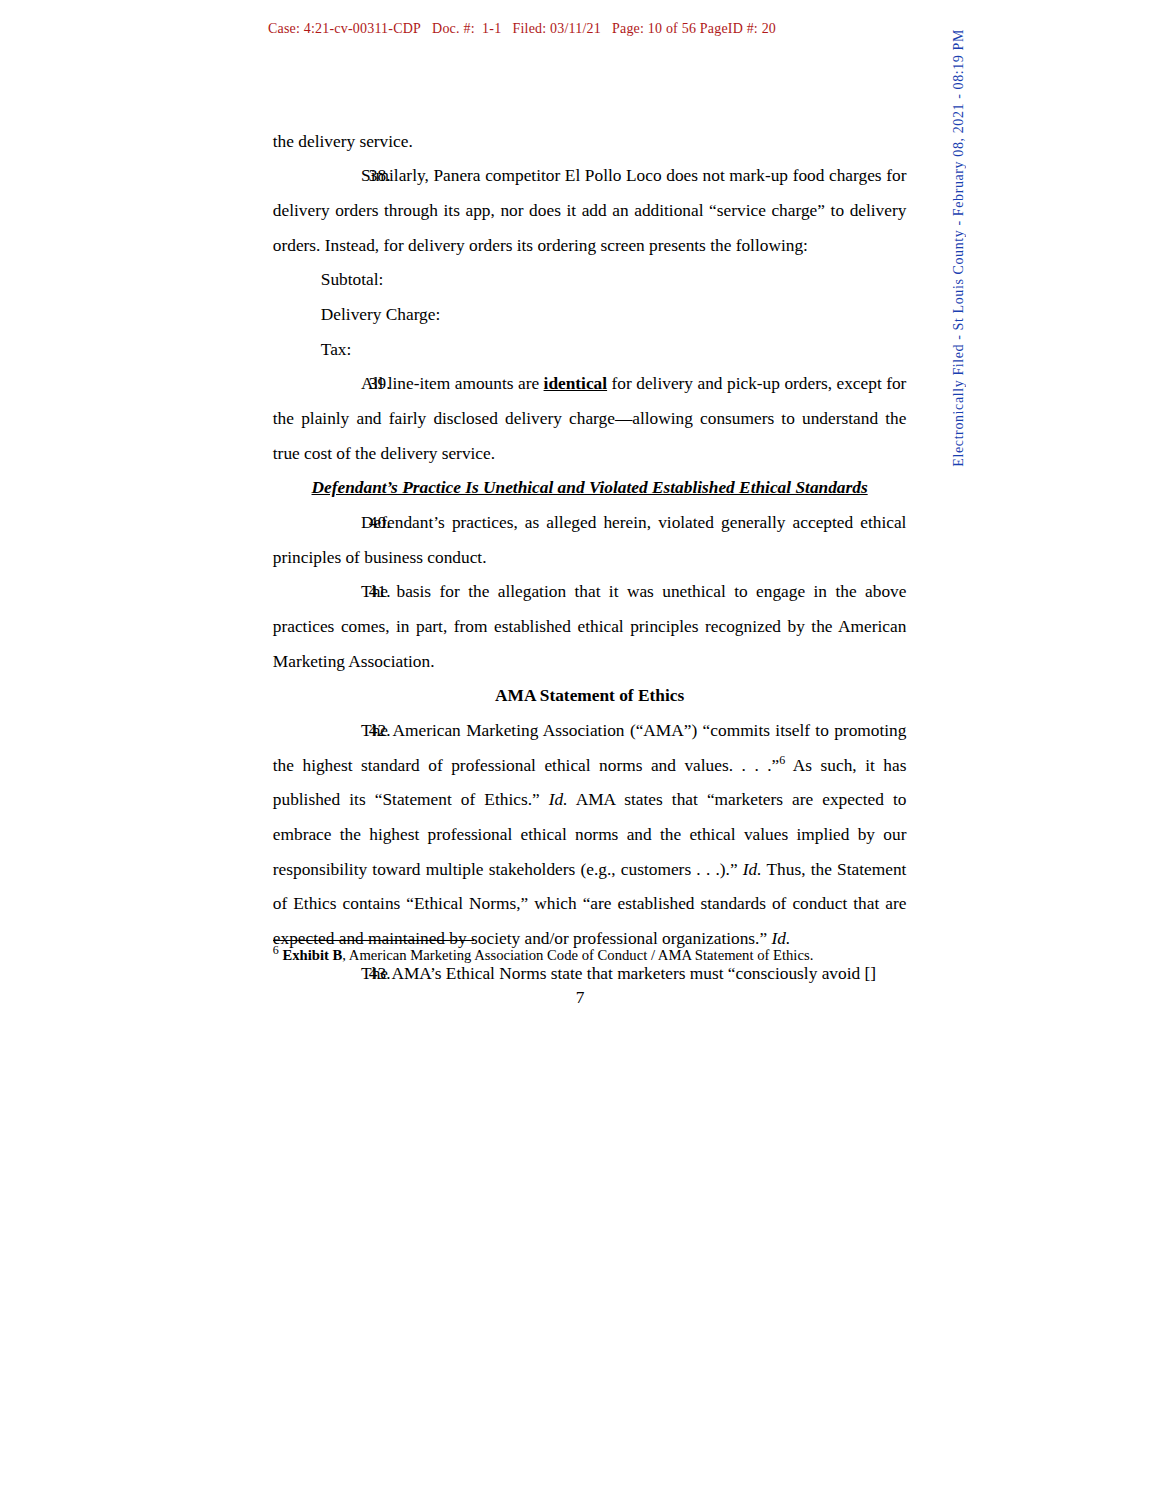Case: 4:21-cv-00311-CDP Doc. #: 1-1 Filed: 03/11/21 Page: 10 of 56 PageID #: 20
Electronically Filed - St Louis County - February 08, 2021 - 08:19 PM
the delivery service.
38. Similarly, Panera competitor El Pollo Loco does not mark-up food charges for delivery orders through its app, nor does it add an additional “service charge” to delivery orders. Instead, for delivery orders its ordering screen presents the following:
Subtotal:
Delivery Charge:
Tax:
39. All line-item amounts are identical for delivery and pick-up orders, except for the plainly and fairly disclosed delivery charge—allowing consumers to understand the true cost of the delivery service.
Defendant’s Practice Is Unethical and Violated Established Ethical Standards
40. Defendant’s practices, as alleged herein, violated generally accepted ethical principles of business conduct.
41. The basis for the allegation that it was unethical to engage in the above practices comes, in part, from established ethical principles recognized by the American Marketing Association.
AMA Statement of Ethics
42. The American Marketing Association (“AMA”) “commits itself to promoting the highest standard of professional ethical norms and values. . . .”6 As such, it has published its “Statement of Ethics.” Id. AMA states that “marketers are expected to embrace the highest professional ethical norms and the ethical values implied by our responsibility toward multiple stakeholders (e.g., customers . . .).” Id. Thus, the Statement of Ethics contains “Ethical Norms,” which “are established standards of conduct that are expected and maintained by society and/or professional organizations.” Id.
43. The AMA’s Ethical Norms state that marketers must “consciously avoid []
6 Exhibit B, American Marketing Association Code of Conduct / AMA Statement of Ethics.
7